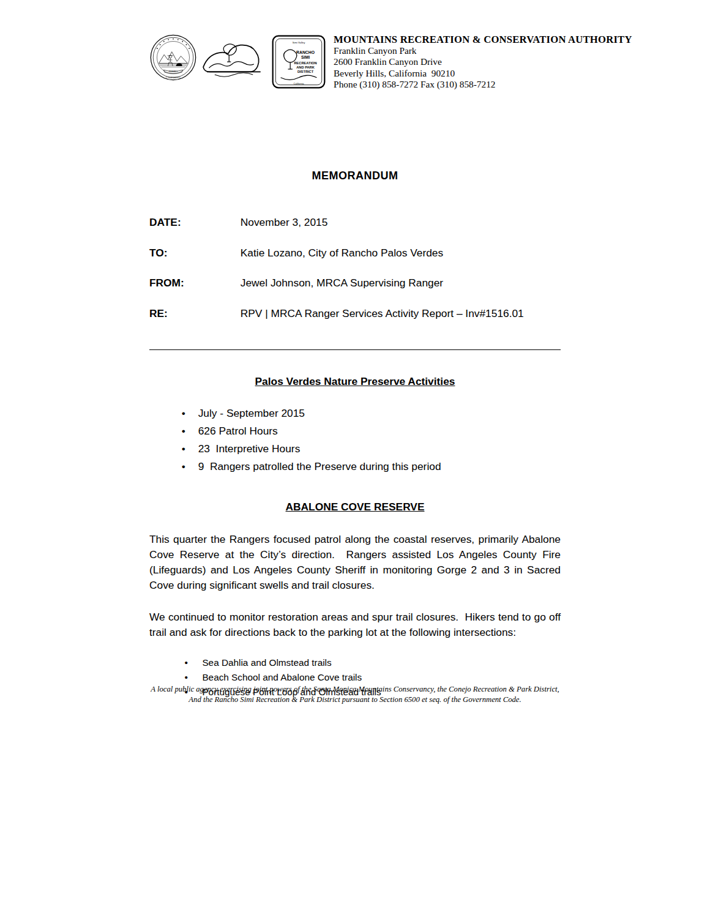EUREKA CALIFORNIA Simi Valley RANCHO SIMI RECREATION AND PARK DISTRICT California
MOUNTAINS RECREATION & CONSERVATION AUTHORITY
Franklin Canyon Park
2600 Franklin Canyon Drive
Beverly Hills, California 90210
Phone (310) 858-7272 Fax (310) 858-7212
MEMORANDUM
| DATE: | November 3, 2015 |
| TO: | Katie Lozano, City of Rancho Palos Verdes |
| FROM: | Jewel Johnson, MRCA Supervising Ranger |
| RE: | RPV / MRCA Ranger Services Activity Report – Inv#1516.01 |
Palos Verdes Nature Preserve Activities
July - September 2015
626 Patrol Hours
23 Interpretive Hours
9 Rangers patrolled the Preserve during this period
ABALONE COVE RESERVE
This quarter the Rangers focused patrol along the coastal reserves, primarily Abalone Cove Reserve at the City’s direction. Rangers assisted Los Angeles County Fire (Lifeguards) and Los Angeles County Sheriff in monitoring Gorge 2 and 3 in Sacred Cove during significant swells and trail closures.
We continued to monitor restoration areas and spur trail closures. Hikers tend to go off trail and ask for directions back to the parking lot at the following intersections:
Sea Dahlia and Olmstead trails
Beach School and Abalone Cove trails
Portuguese Point Loop and Olmstead trails
A local public agency exercising joint powers of the Santa Monica Mountains Conservancy, the Conejo Recreation & Park District,
And the Rancho Simi Recreation & Park District pursuant to Section 6500 et seq. of the Government Code.